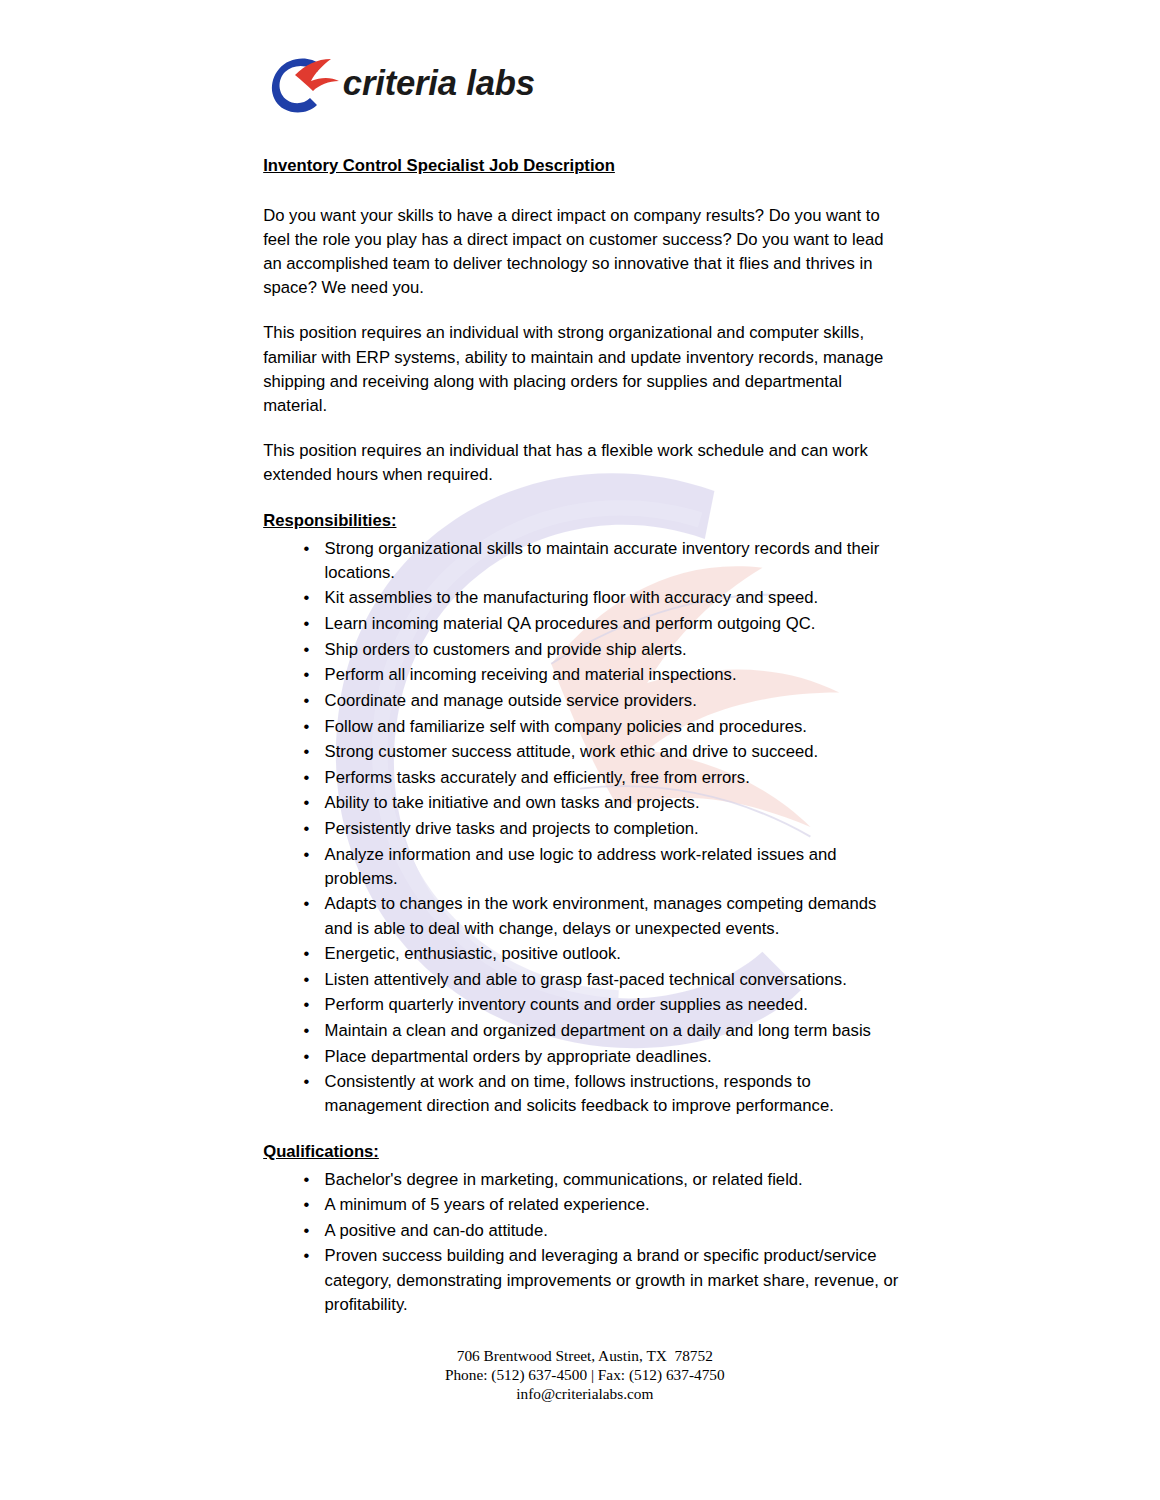criteria labs
Inventory Control Specialist Job Description
Do you want your skills to have a direct impact on company results? Do you want to feel the role you play has a direct impact on customer success? Do you want to lead an accomplished team to deliver technology so innovative that it flies and thrives in space? We need you.
This position requires an individual with strong organizational and computer skills, familiar with ERP systems, ability to maintain and update inventory records, manage shipping and receiving along with placing orders for supplies and departmental material.
This position requires an individual that has a flexible work schedule and can work extended hours when required.
Responsibilities:
Strong organizational skills to maintain accurate inventory records and their locations.
Kit assemblies to the manufacturing floor with accuracy and speed.
Learn incoming material QA procedures and perform outgoing QC.
Ship orders to customers and provide ship alerts.
Perform all incoming receiving and material inspections.
Coordinate and manage outside service providers.
Follow and familiarize self with company policies and procedures.
Strong customer success attitude, work ethic and drive to succeed.
Performs tasks accurately and efficiently, free from errors.
Ability to take initiative and own tasks and projects.
Persistently drive tasks and projects to completion.
Analyze information and use logic to address work-related issues and problems.
Adapts to changes in the work environment, manages competing demands and is able to deal with change, delays or unexpected events.
Energetic, enthusiastic, positive outlook.
Listen attentively and able to grasp fast-paced technical conversations.
Perform quarterly inventory counts and order supplies as needed.
Maintain a clean and organized department on a daily and long term basis
Place departmental orders by appropriate deadlines.
Consistently at work and on time, follows instructions, responds to management direction and solicits feedback to improve performance.
Qualifications:
Bachelor's degree in marketing, communications, or related field.
A minimum of 5 years of related experience.
A positive and can-do attitude.
Proven success building and leveraging a brand or specific product/service category, demonstrating improvements or growth in market share, revenue, or profitability.
706 Brentwood Street, Austin, TX 78752
Phone: (512) 637-4500 | Fax: (512) 637-4750
info@criterialabs.com